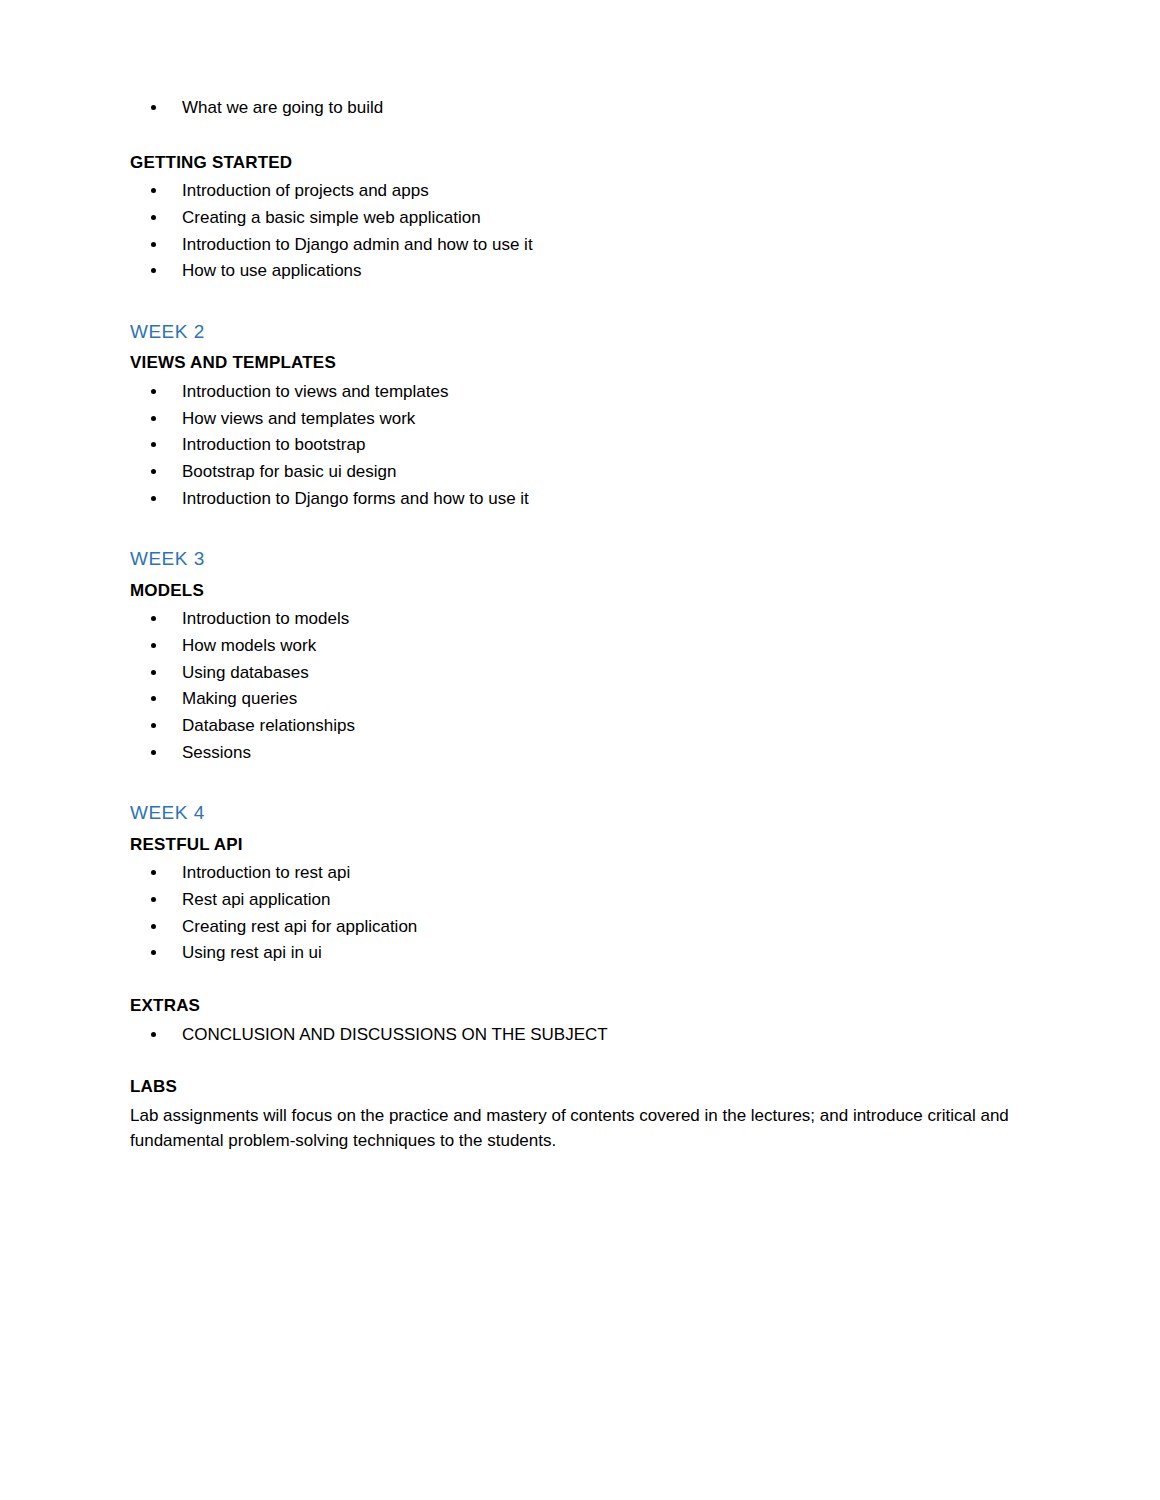What we are going to build
GETTING STARTED
Introduction of projects and apps
Creating a basic simple web application
Introduction to Django admin and how to use it
How to use applications
WEEK 2
VIEWS AND TEMPLATES
Introduction to views and templates
How views and templates work
Introduction to bootstrap
Bootstrap for basic ui design
Introduction to Django forms and how to use it
WEEK 3
MODELS
Introduction to models
How models work
Using databases
Making queries
Database relationships
Sessions
WEEK 4
RESTFUL API
Introduction to rest api
Rest api application
Creating rest api for application
Using rest api in ui
EXTRAS
CONCLUSION AND DISCUSSIONS ON THE SUBJECT
LABS
Lab assignments will focus on the practice and mastery of contents covered in the lectures; and introduce critical and fundamental problem-solving techniques to the students.